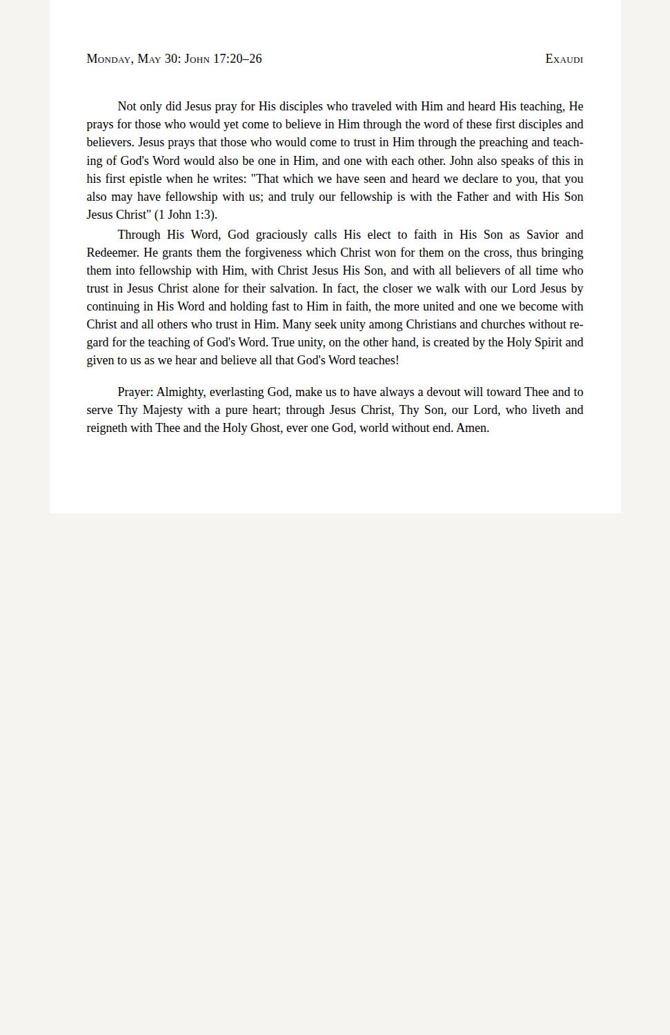Monday, May 30: John 17:20–26
Exaudi
Not only did Jesus pray for His disciples who traveled with Him and heard His teaching, He prays for those who would yet come to believe in Him through the word of these first disciples and believers. Jesus prays that those who would come to trust in Him through the preaching and teaching of God's Word would also be one in Him, and one with each other. John also speaks of this in his first epistle when he writes: "That which we have seen and heard we declare to you, that you also may have fellowship with us; and truly our fellowship is with the Father and with His Son Jesus Christ" (1 John 1:3).
Through His Word, God graciously calls His elect to faith in His Son as Savior and Redeemer. He grants them the forgiveness which Christ won for them on the cross, thus bringing them into fellowship with Him, with Christ Jesus His Son, and with all believers of all time who trust in Jesus Christ alone for their salvation. In fact, the closer we walk with our Lord Jesus by continuing in His Word and holding fast to Him in faith, the more united and one we become with Christ and all others who trust in Him. Many seek unity among Christians and churches without regard for the teaching of God's Word. True unity, on the other hand, is created by the Holy Spirit and given to us as we hear and believe all that God's Word teaches!
Prayer: Almighty, everlasting God, make us to have always a devout will toward Thee and to serve Thy Majesty with a pure heart; through Jesus Christ, Thy Son, our Lord, who liveth and reigneth with Thee and the Holy Ghost, ever one God, world without end. Amen.